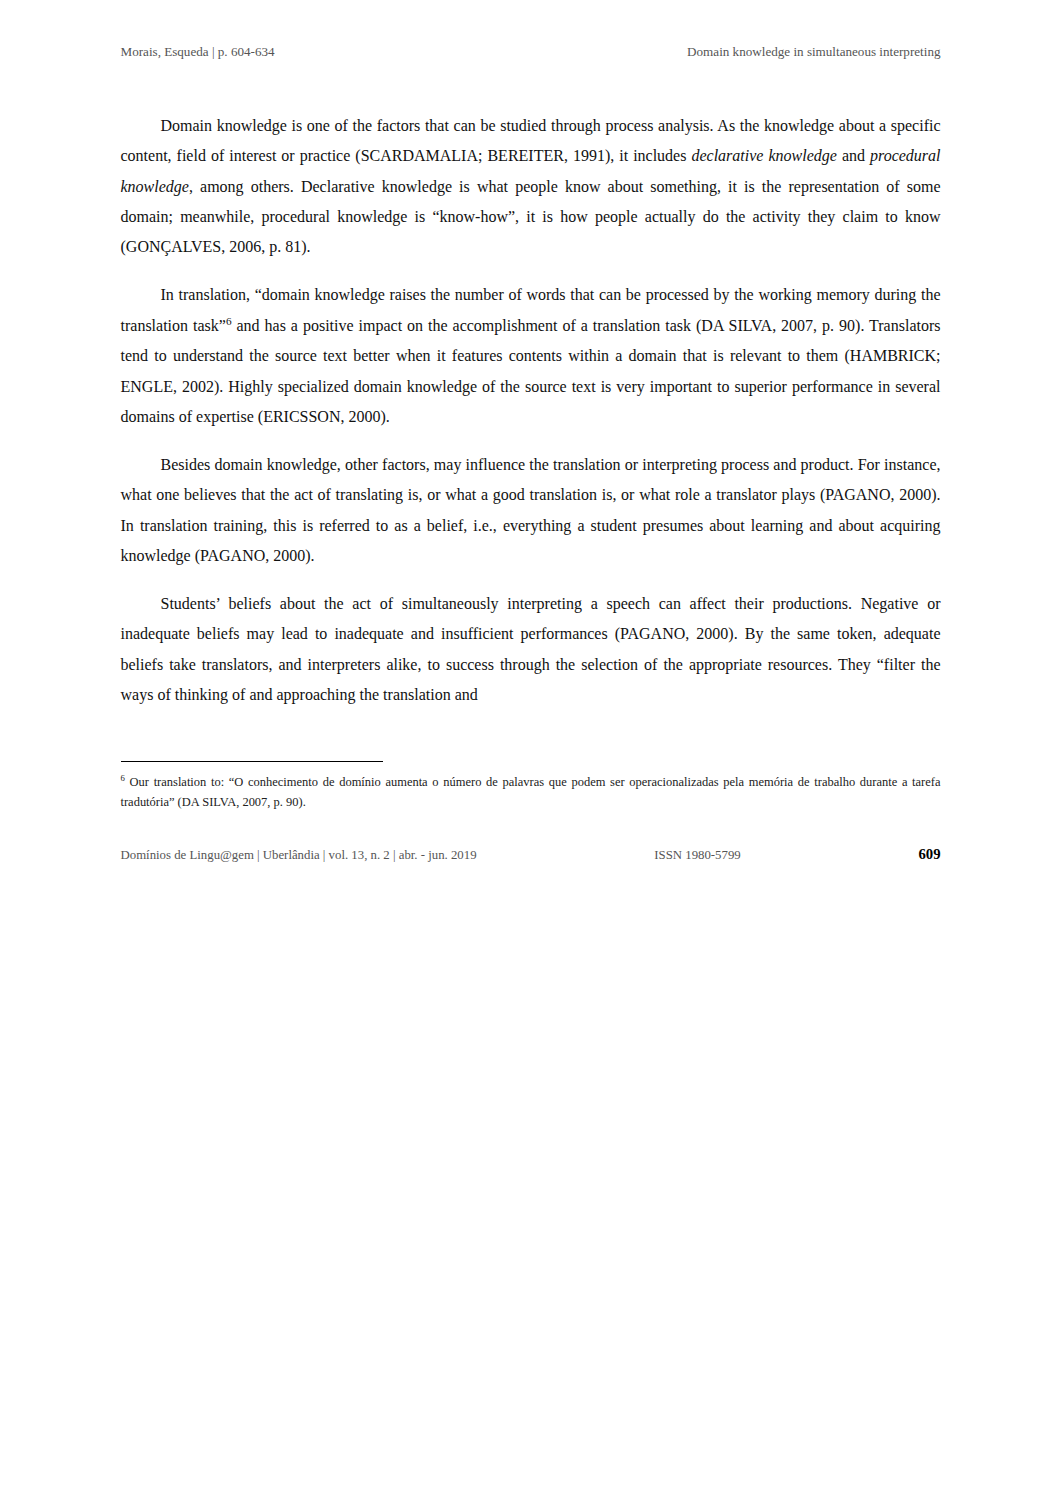Morais, Esqueda | p. 604-634 Domain knowledge in simultaneous interpreting
Domain knowledge is one of the factors that can be studied through process analysis. As the knowledge about a specific content, field of interest or practice (SCARDAMALIA; BEREITER, 1991), it includes declarative knowledge and procedural knowledge, among others. Declarative knowledge is what people know about something, it is the representation of some domain; meanwhile, procedural knowledge is “know-how”, it is how people actually do the activity they claim to know (GONÇALVES, 2006, p. 81).
In translation, “domain knowledge raises the number of words that can be processed by the working memory during the translation task”6 and has a positive impact on the accomplishment of a translation task (DA SILVA, 2007, p. 90). Translators tend to understand the source text better when it features contents within a domain that is relevant to them (HAMBRICK; ENGLE, 2002). Highly specialized domain knowledge of the source text is very important to superior performance in several domains of expertise (ERICSSON, 2000).
Besides domain knowledge, other factors, may influence the translation or interpreting process and product. For instance, what one believes that the act of translating is, or what a good translation is, or what role a translator plays (PAGANO, 2000). In translation training, this is referred to as a belief, i.e., everything a student presumes about learning and about acquiring knowledge (PAGANO, 2000).
Students’ beliefs about the act of simultaneously interpreting a speech can affect their productions. Negative or inadequate beliefs may lead to inadequate and insufficient performances (PAGANO, 2000). By the same token, adequate beliefs take translators, and interpreters alike, to success through the selection of the appropriate resources. They “filter the ways of thinking of and approaching the translation and
6 Our translation to: “O conhecimento de domínio aumenta o número de palavras que podem ser operacionalizadas pela memória de trabalho durante a tarefa tradutória” (DA SILVA, 2007, p. 90).
Domínios de Lingu@gem | Uberlândia | vol. 13, n. 2 | abr. - jun. 2019 ISSN 1980-5799 609